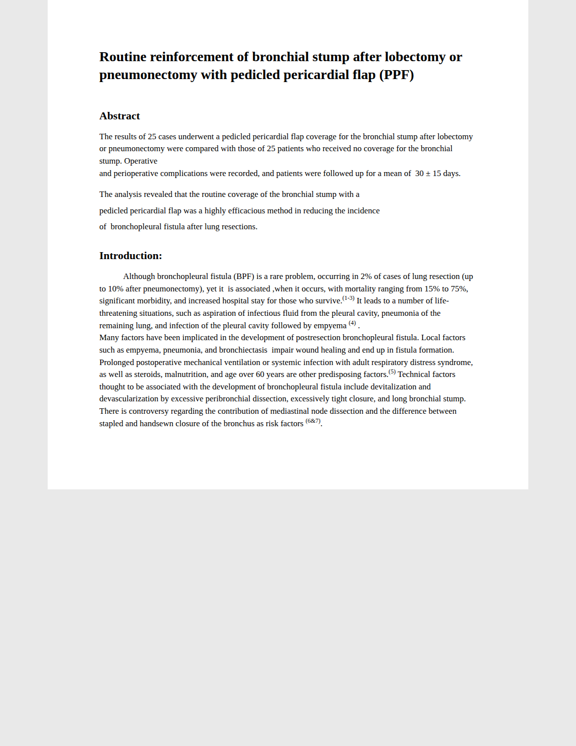Routine reinforcement of bronchial stump after lobectomy or pneumonectomy with pedicled pericardial flap (PPF)
Abstract
The results of 25 cases underwent a pedicled pericardial flap coverage for the bronchial stump after lobectomy or pneumonectomy were compared with those of 25 patients who received no coverage for the bronchial stump. Operative
and perioperative complications were recorded, and patients were followed up for a mean of 30 ± 15 days.
The analysis revealed that the routine coverage of the bronchial stump with a
pedicled pericardial flap was a highly efficacious method in reducing the incidence
of bronchopleural fistula after lung resections.
Introduction:
Although bronchopleural fistula (BPF) is a rare problem, occurring in 2% of cases of lung resection (up to 10% after pneumonectomy), yet it is associated ,when it occurs, with mortality ranging from 15% to 75%, significant morbidity, and increased hospital stay for those who survive.(1-3) It leads to a number of life-threatening situations, such as aspiration of infectious fluid from the pleural cavity, pneumonia of the remaining lung, and infection of the pleural cavity followed by empyema (4) .
Many factors have been implicated in the development of postresection bronchopleural fistula. Local factors such as empyema, pneumonia, and bronchiectasis impair wound healing and end up in fistula formation. Prolonged postoperative mechanical ventilation or systemic infection with adult respiratory distress syndrome, as well as steroids, malnutrition, and age over 60 years are other predisposing factors.(5) Technical factors thought to be associated with the development of bronchopleural fistula include devitalization and devascularization by excessive peribronchial dissection, excessively tight closure, and long bronchial stump. There is controversy regarding the contribution of mediastinal node dissection and the difference between stapled and handsewn closure of the bronchus as risk factors (6&7).